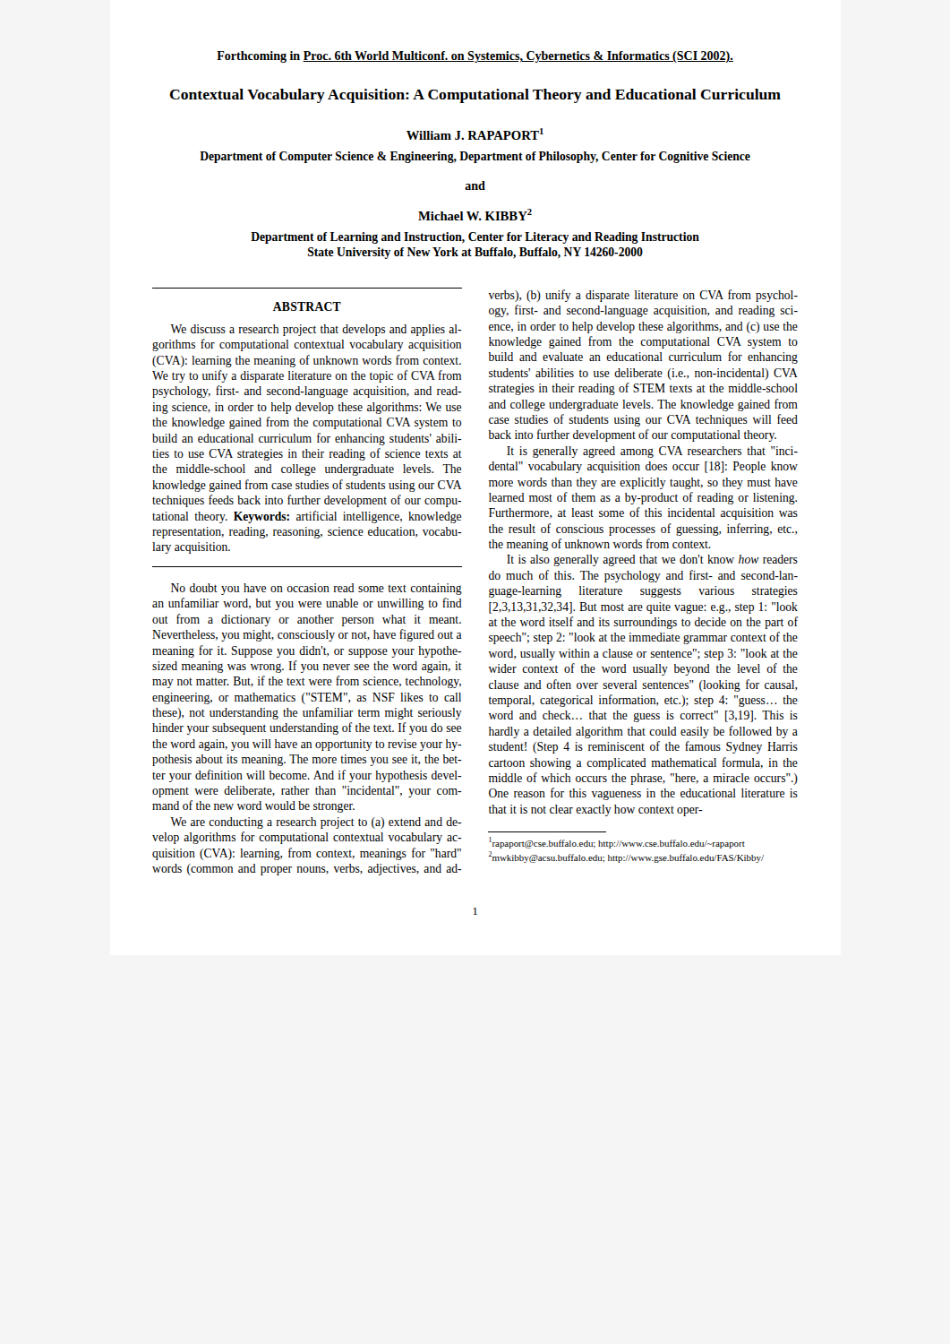Forthcoming in Proc. 6th World Multiconf. on Systemics, Cybernetics & Informatics (SCI 2002).
Contextual Vocabulary Acquisition: A Computational Theory and Educational Curriculum
William J. RAPAPORT1
Department of Computer Science & Engineering, Department of Philosophy, Center for Cognitive Science
and
Michael W. KIBBY2
Department of Learning and Instruction, Center for Literacy and Reading Instruction
State University of New York at Buffalo, Buffalo, NY 14260-2000
ABSTRACT
We discuss a research project that develops and applies algorithms for computational contextual vocabulary acquisition (CVA): learning the meaning of unknown words from context. We try to unify a disparate literature on the topic of CVA from psychology, first- and second-language acquisition, and reading science, in order to help develop these algorithms: We use the knowledge gained from the computational CVA system to build an educational curriculum for enhancing students' abilities to use CVA strategies in their reading of science texts at the middle-school and college undergraduate levels. The knowledge gained from case studies of students using our CVA techniques feeds back into further development of our computational theory. Keywords: artificial intelligence, knowledge representation, reading, reasoning, science education, vocabulary acquisition.
No doubt you have on occasion read some text containing an unfamiliar word, but you were unable or unwilling to find out from a dictionary or another person what it meant. Nevertheless, you might, consciously or not, have figured out a meaning for it. Suppose you didn't, or suppose your hypothesized meaning was wrong. If you never see the word again, it may not matter. But, if the text were from science, technology, engineering, or mathematics ("STEM", as NSF likes to call these), not understanding the unfamiliar term might seriously hinder your subsequent understanding of the text. If you do see the word again, you will have an opportunity to revise your hypothesis about its meaning. The more times you see it, the better your definition will become. And if your hypothesis development were deliberate, rather than "incidental", your command of the new word would be stronger.
We are conducting a research project to (a) extend and develop algorithms for computational contextual vocabulary acquisition (CVA): learning, from context, meanings for "hard" words (common and proper nouns, verbs, adjectives, and adverbs), (b) unify a disparate literature on CVA from psychology, first- and second-language acquisition, and reading science, in order to help develop these algorithms, and (c) use the knowledge gained from the computational CVA system to build and evaluate an educational curriculum for enhancing students' abilities to use deliberate (i.e., non-incidental) CVA strategies in their reading of STEM texts at the middle-school and college undergraduate levels. The knowledge gained from case studies of students using our CVA techniques will feed back into further development of our computational theory.
It is generally agreed among CVA researchers that "incidental" vocabulary acquisition does occur [18]: People know more words than they are explicitly taught, so they must have learned most of them as a by-product of reading or listening. Furthermore, at least some of this incidental acquisition was the result of conscious processes of guessing, inferring, etc., the meaning of unknown words from context.
It is also generally agreed that we don't know how readers do much of this. The psychology and first- and second-language-learning literature suggests various strategies [2,3,13,31,32,34]. But most are quite vague: e.g., step 1: "look at the word itself and its surroundings to decide on the part of speech"; step 2: "look at the immediate grammar context of the word, usually within a clause or sentence"; step 3: "look at the wider context of the word usually beyond the level of the clause and often over several sentences" (looking for causal, temporal, categorical information, etc.); step 4: "guess… the word and check… that the guess is correct" [3,19]. This is hardly a detailed algorithm that could easily be followed by a student! (Step 4 is reminiscent of the famous Sydney Harris cartoon showing a complicated mathematical formula, in the middle of which occurs the phrase, "here, a miracle occurs".) One reason for this vagueness in the educational literature is that it is not clear exactly how context oper-
1rapaport@cse.buffalo.edu; http://www.cse.buffalo.edu/~rapaport
2mwkibby@acsu.buffalo.edu; http://www.gse.buffalo.edu/FAS/Kibby/
1